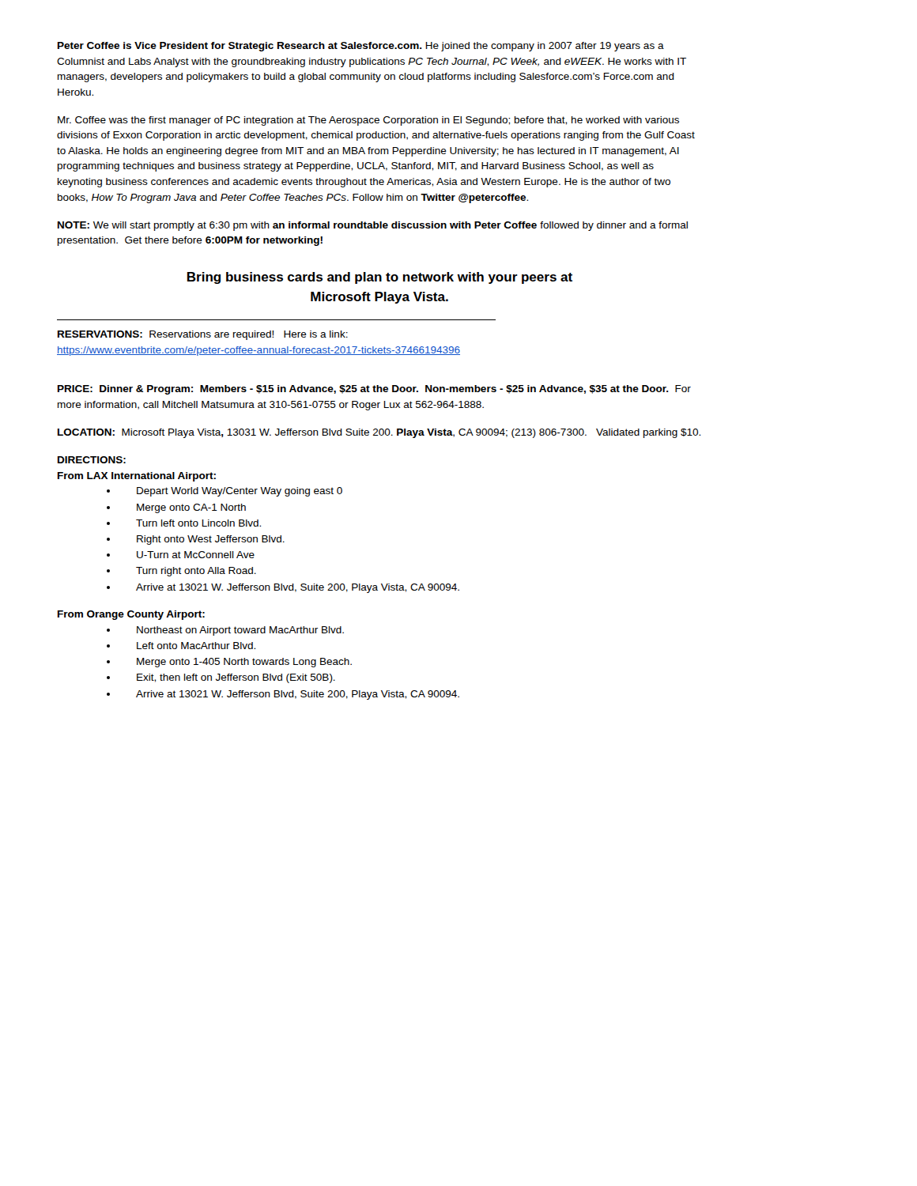Peter Coffee is Vice President for Strategic Research at Salesforce.com. He joined the company in 2007 after 19 years as a Columnist and Labs Analyst with the groundbreaking industry publications PC Tech Journal, PC Week, and eWEEK. He works with IT managers, developers and policymakers to build a global community on cloud platforms including Salesforce.com’s Force.com and Heroku.
Mr. Coffee was the first manager of PC integration at The Aerospace Corporation in El Segundo; before that, he worked with various divisions of Exxon Corporation in arctic development, chemical production, and alternative-fuels operations ranging from the Gulf Coast to Alaska. He holds an engineering degree from MIT and an MBA from Pepperdine University; he has lectured in IT management, AI programming techniques and business strategy at Pepperdine, UCLA, Stanford, MIT, and Harvard Business School, as well as keynoting business conferences and academic events throughout the Americas, Asia and Western Europe. He is the author of two books, How To Program Java and Peter Coffee Teaches PCs. Follow him on Twitter @petercoffee.
NOTE: We will start promptly at 6:30 pm with an informal roundtable discussion with Peter Coffee followed by dinner and a formal presentation. Get there before 6:00PM for networking!
Bring business cards and plan to network with your peers at
Microsoft Playa Vista.
RESERVATIONS: Reservations are required! Here is a link:
https://www.eventbrite.com/e/peter-coffee-annual-forecast-2017-tickets-37466194396
PRICE: Dinner & Program: Members - $15 in Advance, $25 at the Door. Non-members - $25 in Advance, $35 at the Door. For more information, call Mitchell Matsumura at 310-561-0755 or Roger Lux at 562-964-1888.
LOCATION: Microsoft Playa Vista, 13031 W. Jefferson Blvd Suite 200. Playa Vista, CA 90094; (213) 806-7300. Validated parking $10.
DIRECTIONS:
From LAX International Airport:
Depart World Way/Center Way going east 0
Merge onto CA-1 North
Turn left onto Lincoln Blvd.
Right onto West Jefferson Blvd.
U-Turn at McConnell Ave
Turn right onto Alla Road.
Arrive at 13021 W. Jefferson Blvd, Suite 200, Playa Vista, CA 90094.
From Orange County Airport:
Northeast on Airport toward MacArthur Blvd.
Left onto MacArthur Blvd.
Merge onto 1-405 North towards Long Beach.
Exit, then left on Jefferson Blvd (Exit 50B).
Arrive at 13021 W. Jefferson Blvd, Suite 200, Playa Vista, CA 90094.